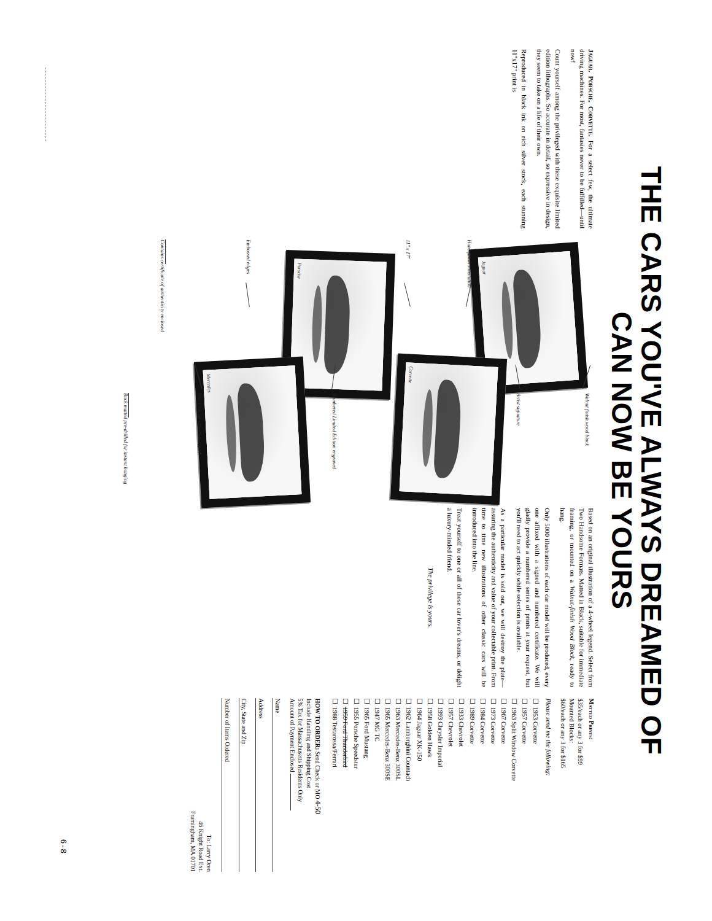The Cars You've Always Dreamed Of
Can Now Be Yours
Jaguar. Porsche. Corvette. For a select few, the ultimate driving machines. For most, fantasies never to be fulfilled—until now!
Count yourself among the privileged with these exquisite limited edition lithographs. So accurate in detail, so expressive in design, they seem to take on a life of their own.
Reproduced in black ink on rich silver stock, each stunning 11"x17" print is
Jaguar
Corvette
Porsche
Mercedes
Walnut finish wood block
Artist signature
Hand finish simulation
11" x 17"
Numbered Limited Edition engraved
Embossed edges
Black ink on silver-tone stock
Contains certificate of authenticity enclosed
Back matted pre-drilled for instant hanging
Based on an original illustration of a 4-wheel legend. Select from Two Handsome Formats. Matted in Black, suitable for immediate framing, or mounted on a Walnut-finish Wood Block, ready to hang.
Only 5000 illustrations of each car model will be produced, every one affixed with a signed and numbered certificate. We will gladly provide a numbered series of prints at your request, but you'll need to act quickly while selection is available.
As a particular model is sold out, we will destroy the plate—assuring the authenticity and value of your collectable print. From time to time new illustrations of other classic cars will be introduced into the line.
Treat yourself to one or all of these car lover's dreams, or delight a luxury-minded friend.
The privilege is yours.
Matted Prints:
$35/each or any 3 for $99
Mounted Blocks:
$60/each or any 3 for $165
Please send me the following:
1953 Corvette
1957 Corvette
1963 Split Window Corvette
1967 Corvette
1973 Corvette
1984 Corvette
1989 Corvette
1933 Chevrolet
1957 Chevrolet
1993 Chrysler Imperial
1958 Golden Hawk
1964 Jaguar XK-150
1962 Lamborghini Countach
1963 Mercedes-Benz 300SL
1965 Mercedes-Benz 300SE
1947 MG TC
1965 Ford Mustang
1955 Porsche Speedster
1959 Ford Thunderbird
1988 Testarossa/Ferrari
HOW TO ORDER: Send Check or MO 4-50
Include Handling and Shipping Cost
5% Tax for Massachusetts Residents Only
Amount of Payment Enclosed
Name
Address
City, State and Zip
Number of Items Ordered
To: Larry Oren
46 Knight Road Ext.
Framingham, MA 01701
6-8